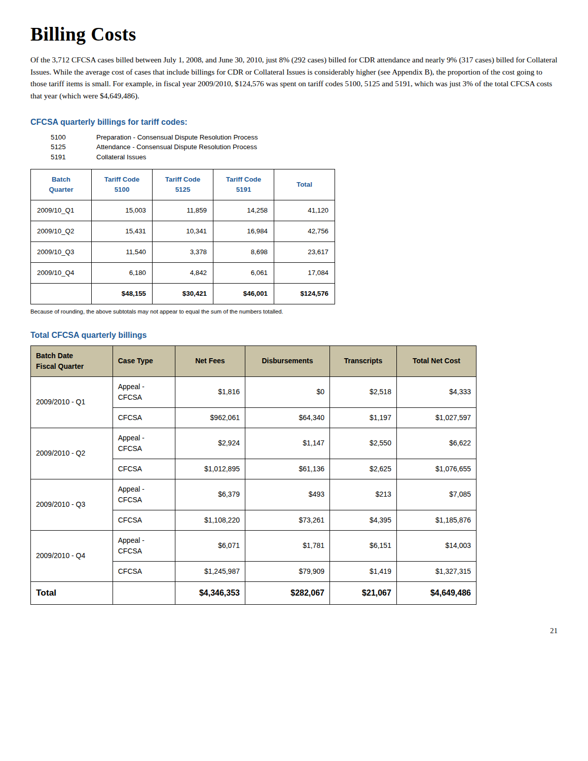Billing Costs
Of the 3,712 CFCSA cases billed between July 1, 2008, and June 30, 2010, just 8% (292 cases) billed for CDR attendance and nearly 9% (317 cases) billed for Collateral Issues. While the average cost of cases that include billings for CDR or Collateral Issues is considerably higher (see Appendix B), the proportion of the cost going to those tariff items is small. For example, in fiscal year 2009/2010, $124,576 was spent on tariff codes 5100, 5125 and 5191, which was just 3% of the total CFCSA costs that year (which were $4,649,486).
CFCSA quarterly billings for tariff codes:
5100 Preparation - Consensual Dispute Resolution Process
5125 Attendance - Consensual Dispute Resolution Process
5191 Collateral Issues
| Batch Quarter | Tariff Code 5100 | Tariff Code 5125 | Tariff Code 5191 | Total |
| --- | --- | --- | --- | --- |
| 2009/10_Q1 | 15,003 | 11,859 | 14,258 | 41,120 |
| 2009/10_Q2 | 15,431 | 10,341 | 16,984 | 42,756 |
| 2009/10_Q3 | 11,540 | 3,378 | 8,698 | 23,617 |
| 2009/10_Q4 | 6,180 | 4,842 | 6,061 | 17,084 |
| | $48,155 | $30,421 | $46,001 | $124,576 |
Because of rounding, the above subtotals may not appear to equal the sum of the numbers totalled.
Total CFCSA quarterly billings
| Batch Date Fiscal Quarter | Case Type | Net Fees | Disbursements | Transcripts | Total Net Cost |
| --- | --- | --- | --- | --- | --- |
| 2009/2010 - Q1 | Appeal - CFCSA | $1,816 | $0 | $2,518 | $4,333 |
| CFCSA | $962,061 | $64,340 | $1,197 | $1,027,597 |
| 2009/2010 - Q2 | Appeal - CFCSA | $2,924 | $1,147 | $2,550 | $6,622 |
| CFCSA | $1,012,895 | $61,136 | $2,625 | $1,076,655 |
| 2009/2010 - Q3 | Appeal - CFCSA | $6,379 | $493 | $213 | $7,085 |
| CFCSA | $1,108,220 | $73,261 | $4,395 | $1,185,876 |
| 2009/2010 - Q4 | Appeal - CFCSA | $6,071 | $1,781 | $6,151 | $14,003 |
| CFCSA | $1,245,987 | $79,909 | $1,419 | $1,327,315 |
| Total | | $4,346,353 | $282,067 | $21,067 | $4,649,486 |
21